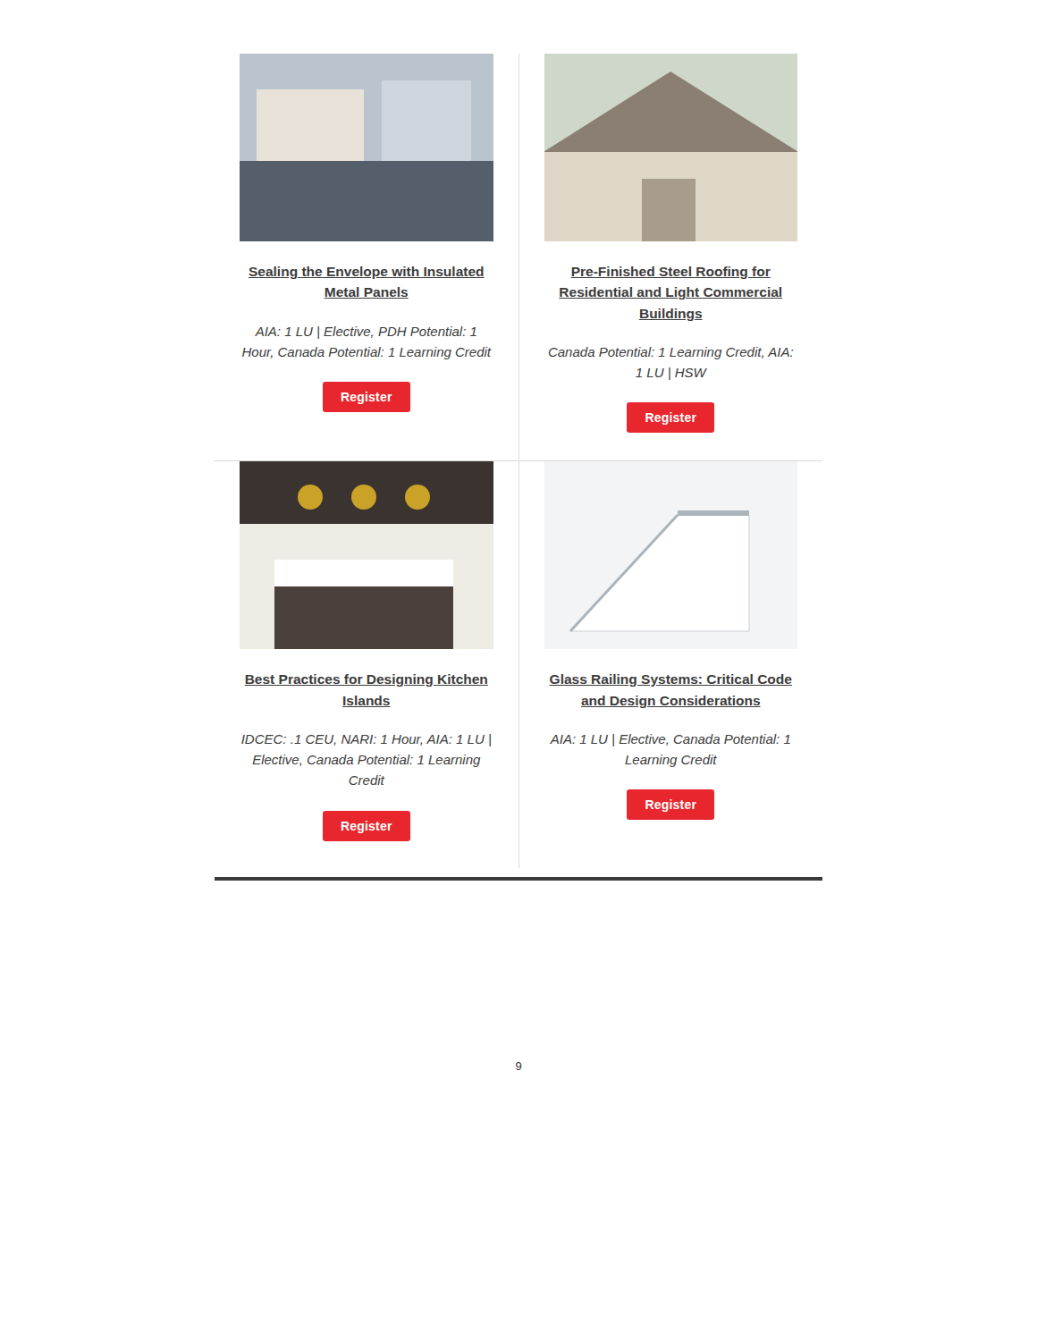| Sealing the Envelope with Insulated Metal Panels AIA: 1 LU / Elective, PDH Potential: 1 Hour, Canada Potential: 1 Learning Credit Register | Pre-Finished Steel Roofing for Residential and Light Commercial Buildings Canada Potential: 1 Learning Credit, AIA: 1 LU / HSW Register |
| Best Practices for Designing Kitchen Islands IDCEC: .1 CEU, NARI: 1 Hour, AIA: 1 LU / Elective, Canada Potential: 1 Learning Credit Register | Glass Railing Systems: Critical Code and Design Considerations AIA: 1 LU / Elective, Canada Potential: 1 Learning Credit Register |
9